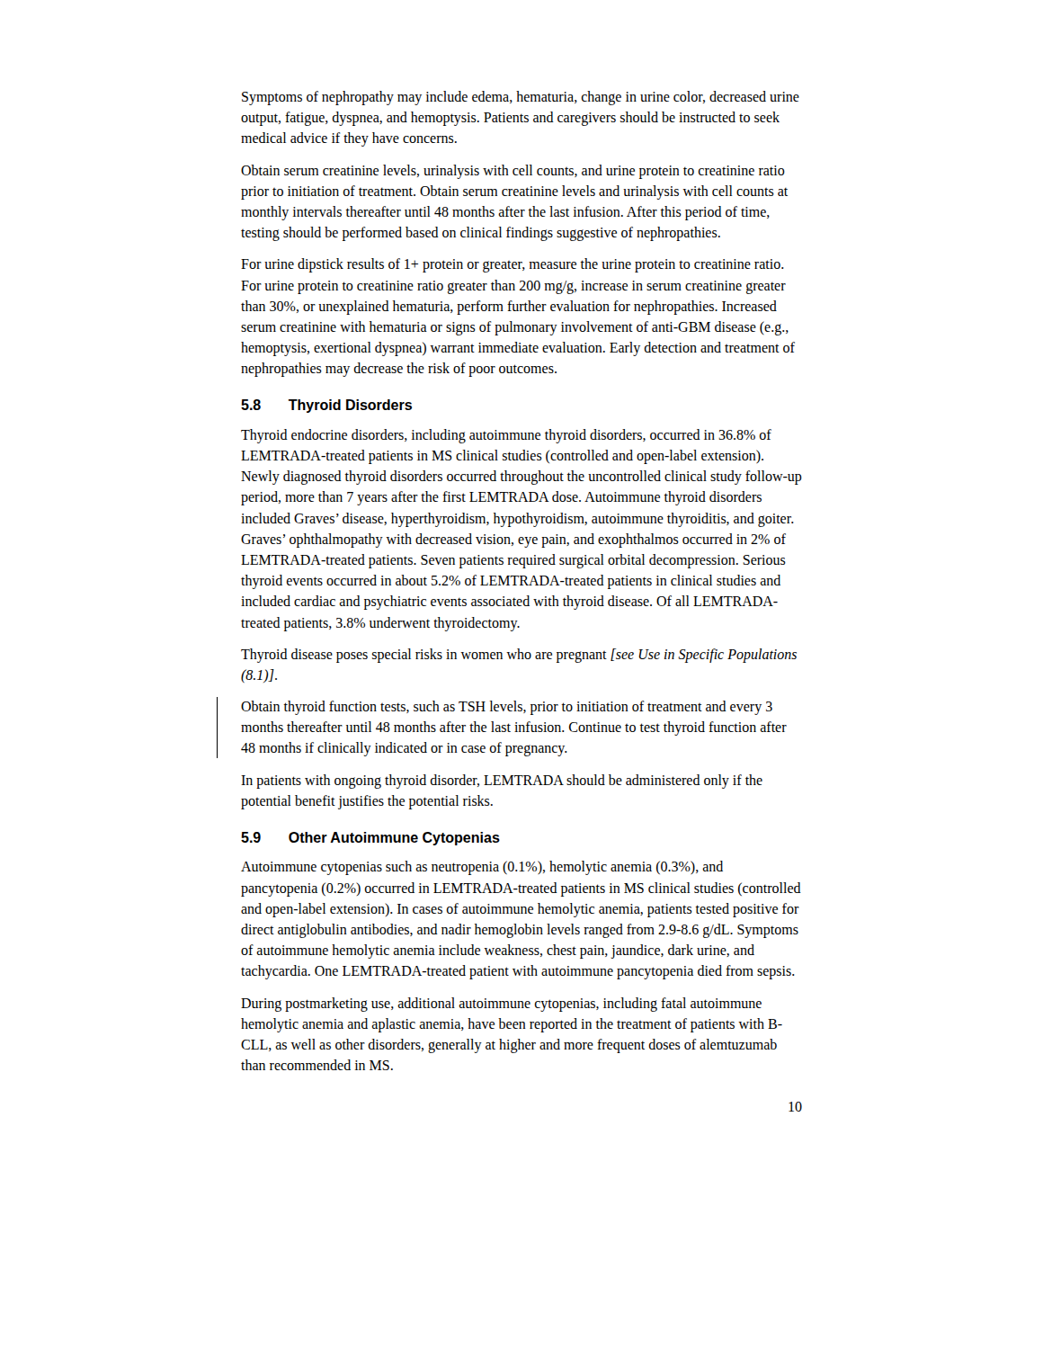Symptoms of nephropathy may include edema, hematuria, change in urine color, decreased urine output, fatigue, dyspnea, and hemoptysis. Patients and caregivers should be instructed to seek medical advice if they have concerns.
Obtain serum creatinine levels, urinalysis with cell counts, and urine protein to creatinine ratio prior to initiation of treatment. Obtain serum creatinine levels and urinalysis with cell counts at monthly intervals thereafter until 48 months after the last infusion. After this period of time, testing should be performed based on clinical findings suggestive of nephropathies.
For urine dipstick results of 1+ protein or greater, measure the urine protein to creatinine ratio. For urine protein to creatinine ratio greater than 200 mg/g, increase in serum creatinine greater than 30%, or unexplained hematuria, perform further evaluation for nephropathies. Increased serum creatinine with hematuria or signs of pulmonary involvement of anti-GBM disease (e.g., hemoptysis, exertional dyspnea) warrant immediate evaluation. Early detection and treatment of nephropathies may decrease the risk of poor outcomes.
5.8 Thyroid Disorders
Thyroid endocrine disorders, including autoimmune thyroid disorders, occurred in 36.8% of LEMTRADA-treated patients in MS clinical studies (controlled and open-label extension). Newly diagnosed thyroid disorders occurred throughout the uncontrolled clinical study follow-up period, more than 7 years after the first LEMTRADA dose. Autoimmune thyroid disorders included Graves’ disease, hyperthyroidism, hypothyroidism, autoimmune thyroiditis, and goiter. Graves’ ophthalmopathy with decreased vision, eye pain, and exophthalmos occurred in 2% of LEMTRADA-treated patients. Seven patients required surgical orbital decompression. Serious thyroid events occurred in about 5.2% of LEMTRADA-treated patients in clinical studies and included cardiac and psychiatric events associated with thyroid disease. Of all LEMTRADA-treated patients, 3.8% underwent thyroidectomy.
Thyroid disease poses special risks in women who are pregnant [see Use in Specific Populations (8.1)].
Obtain thyroid function tests, such as TSH levels, prior to initiation of treatment and every 3 months thereafter until 48 months after the last infusion. Continue to test thyroid function after 48 months if clinically indicated or in case of pregnancy.
In patients with ongoing thyroid disorder, LEMTRADA should be administered only if the potential benefit justifies the potential risks.
5.9 Other Autoimmune Cytopenias
Autoimmune cytopenias such as neutropenia (0.1%), hemolytic anemia (0.3%), and pancytopenia (0.2%) occurred in LEMTRADA-treated patients in MS clinical studies (controlled and open-label extension). In cases of autoimmune hemolytic anemia, patients tested positive for direct antiglobulin antibodies, and nadir hemoglobin levels ranged from 2.9-8.6 g/dL. Symptoms of autoimmune hemolytic anemia include weakness, chest pain, jaundice, dark urine, and tachycardia. One LEMTRADA-treated patient with autoimmune pancytopenia died from sepsis.
During postmarketing use, additional autoimmune cytopenias, including fatal autoimmune hemolytic anemia and aplastic anemia, have been reported in the treatment of patients with B-CLL, as well as other disorders, generally at higher and more frequent doses of alemtuzumab than recommended in MS.
10